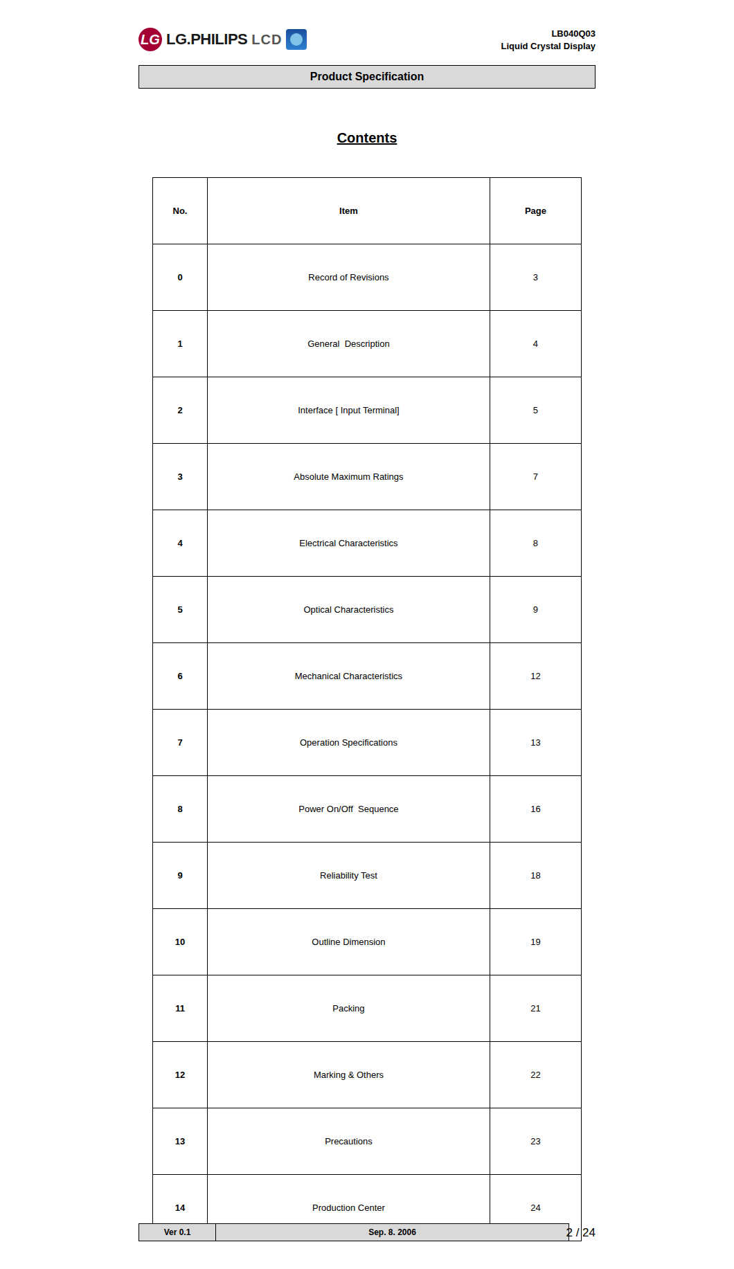LG
LG.PHILIPS
LCD
LB040Q03
Liquid Crystal Display
Product Specification
Contents
| No. | Item | Page |
| --- | --- | --- |
| 0 | Record of Revisions | 3 |
| 1 | General Description | 4 |
| 2 | Interface [ Input Terminal] | 5 |
| 3 | Absolute Maximum Ratings | 7 |
| 4 | Electrical Characteristics | 8 |
| 5 | Optical Characteristics | 9 |
| 6 | Mechanical Characteristics | 12 |
| 7 | Operation Specifications | 13 |
| 8 | Power On/Off Sequence | 16 |
| 9 | Reliability Test | 18 |
| 10 | Outline Dimension | 19 |
| 11 | Packing | 21 |
| 12 | Marking & Others | 22 |
| 13 | Precautions | 23 |
| 14 | Production Center | 24 |
Ver 0.1
Sep. 8. 2006
2 / 24